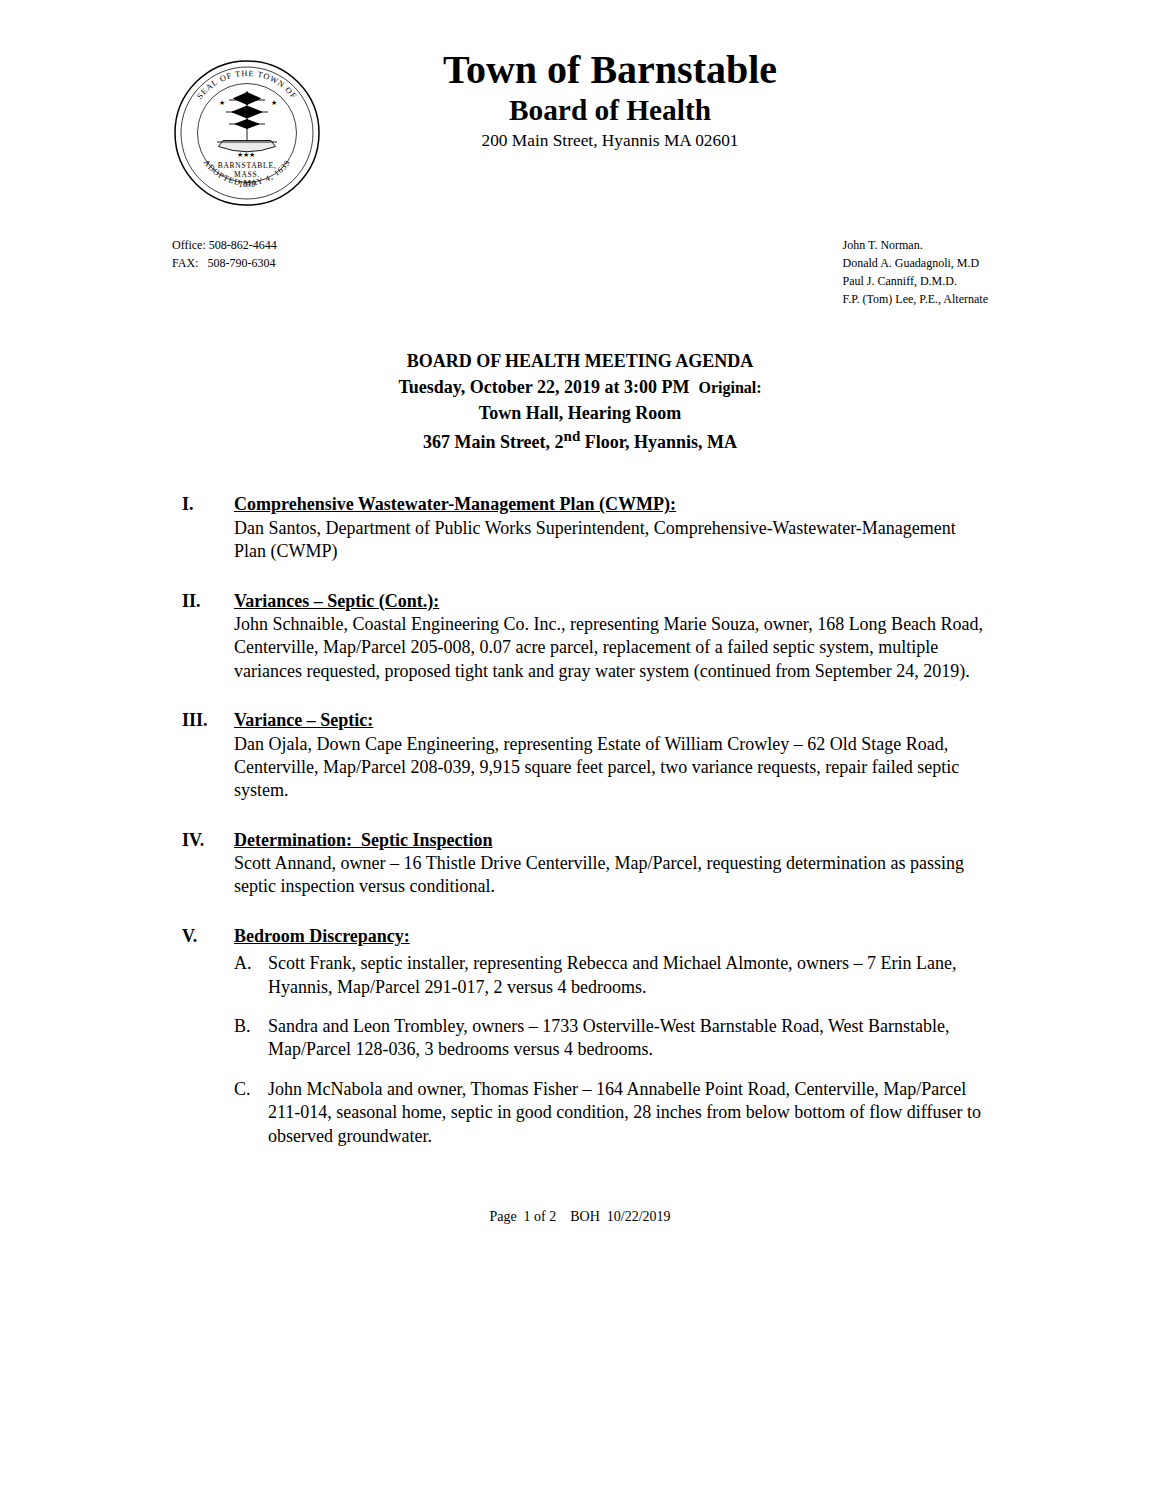SEAL OF THE TOWN OF ADOPTED MAY 4, 1639 BARNSTABLE, MASS. 1639 ★ ★ ★★★
Town of Barnstable
Board of Health
200 Main Street, Hyannis MA 02601
Office: 508-862-4644
FAX: 508-790-6304
John T. Norman.
Donald A. Guadagnoli, M.D
Paul J. Canniff, D.M.D.
F.P. (Tom) Lee, P.E., Alternate
BOARD OF HEALTH MEETING AGENDA
Tuesday, October 22, 2019 at 3:00 PM Original:
Town Hall, Hearing Room
367 Main Street, 2nd Floor, Hyannis, MA
Comprehensive Wastewater-Management Plan (CWMP):
Dan Santos, Department of Public Works Superintendent, Comprehensive-Wastewater-Management Plan (CWMP)
Variances – Septic (Cont.):
John Schnaible, Coastal Engineering Co. Inc., representing Marie Souza, owner, 168 Long Beach Road, Centerville, Map/Parcel 205-008, 0.07 acre parcel, replacement of a failed septic system, multiple variances requested, proposed tight tank and gray water system (continued from September 24, 2019).
Variance – Septic:
Dan Ojala, Down Cape Engineering, representing Estate of William Crowley – 62 Old Stage Road, Centerville, Map/Parcel 208-039, 9,915 square feet parcel, two variance requests, repair failed septic system.
Determination: Septic Inspection
Scott Annand, owner – 16 Thistle Drive Centerville, Map/Parcel, requesting determination as passing septic inspection versus conditional.
Bedroom Discrepancy:
Scott Frank, septic installer, representing Rebecca and Michael Almonte, owners – 7 Erin Lane, Hyannis, Map/Parcel 291-017, 2 versus 4 bedrooms.
Sandra and Leon Trombley, owners – 1733 Osterville-West Barnstable Road, West Barnstable, Map/Parcel 128-036, 3 bedrooms versus 4 bedrooms.
John McNabola and owner, Thomas Fisher – 164 Annabelle Point Road, Centerville, Map/Parcel 211-014, seasonal home, septic in good condition, 28 inches from below bottom of flow diffuser to observed groundwater.
Page 1 of 2 BOH 10/22/2019